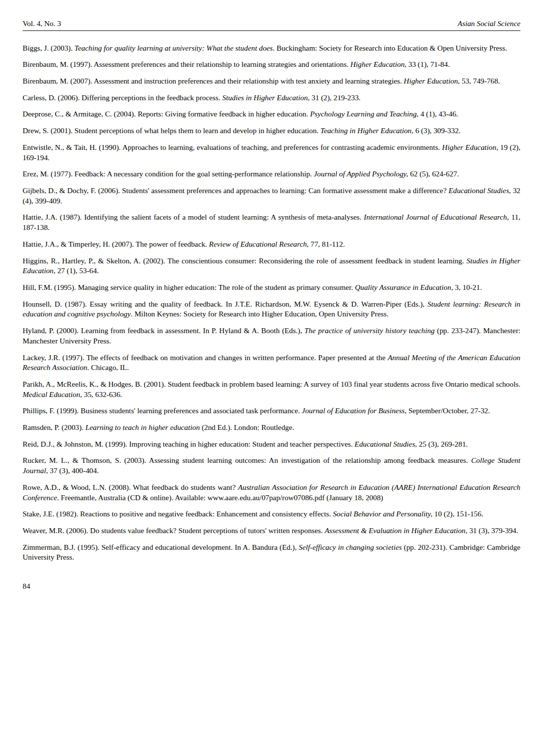Vol. 4, No. 3 Asian Social Science
Biggs, J. (2003). Teaching for quality learning at university: What the student does. Buckingham: Society for Research into Education & Open University Press.
Birenbaum, M. (1997). Assessment preferences and their relationship to learning strategies and orientations. Higher Education, 33 (1), 71-84.
Birenbaum, M. (2007). Assessment and instruction preferences and their relationship with test anxiety and learning strategies. Higher Education, 53, 749-768.
Carless, D. (2006). Differing perceptions in the feedback process. Studies in Higher Education, 31 (2), 219-233.
Deeprose, C., & Armitage, C. (2004). Reports: Giving formative feedback in higher education. Psychology Learning and Teaching, 4 (1), 43-46.
Drew, S. (2001). Student perceptions of what helps them to learn and develop in higher education. Teaching in Higher Education, 6 (3), 309-332.
Entwistle, N., & Tait, H. (1990). Approaches to learning, evaluations of teaching, and preferences for contrasting academic environments. Higher Education, 19 (2), 169-194.
Erez, M. (1977). Feedback: A necessary condition for the goal setting-performance relationship. Journal of Applied Psychology, 62 (5), 624-627.
Gijbels, D., & Dochy, F. (2006). Students' assessment preferences and approaches to learning: Can formative assessment make a difference? Educational Studies, 32 (4), 399-409.
Hattie, J.A. (1987). Identifying the salient facets of a model of student learning: A synthesis of meta-analyses. International Journal of Educational Research, 11, 187-138.
Hattie, J.A., & Timperley, H. (2007). The power of feedback. Review of Educational Research, 77, 81-112.
Higgins, R., Hartley, P., & Skelton, A. (2002). The conscientious consumer: Reconsidering the role of assessment feedback in student learning. Studies in Higher Education, 27 (1), 53-64.
Hill, F.M. (1995). Managing service quality in higher education: The role of the student as primary consumer. Quality Assurance in Education, 3, 10-21.
Hounsell, D. (1987). Essay writing and the quality of feedback. In J.T.E. Richardson, M.W. Eysenck & D. Warren-Piper (Eds.), Student learning: Research in education and cognitive psychology. Milton Keynes: Society for Research into Higher Education, Open University Press.
Hyland, P. (2000). Learning from feedback in assessment. In P. Hyland & A. Booth (Eds.), The practice of university history teaching (pp. 233-247). Manchester: Manchester University Press.
Lackey, J.R. (1997). The effects of feedback on motivation and changes in written performance. Paper presented at the Annual Meeting of the American Education Research Association. Chicago, IL.
Parikh, A., McReelis, K., & Hodges, B. (2001). Student feedback in problem based learning: A survey of 103 final year students across five Ontario medical schools. Medical Education, 35, 632-636.
Phillips, F. (1999). Business students' learning preferences and associated task performance. Journal of Education for Business, September/October, 27-32.
Ramsden, P. (2003). Learning to teach in higher education (2nd Ed.). London: Routledge.
Reid, D.J., & Johnston, M. (1999). Improving teaching in higher education: Student and teacher perspectives. Educational Studies, 25 (3), 269-281.
Rucker, M. L., & Thomson, S. (2003). Assessing student learning outcomes: An investigation of the relationship among feedback measures. College Student Journal, 37 (3), 400-404.
Rowe, A.D., & Wood, L.N. (2008). What feedback do students want? Australian Association for Research in Education (AARE) International Education Research Conference. Freemantle, Australia (CD & online). Available: www.aare.edu.au/07pap/row07086.pdf (January 18, 2008)
Stake, J.E. (1982). Reactions to positive and negative feedback: Enhancement and consistency effects. Social Behavior and Personality, 10 (2), 151-156.
Weaver, M.R. (2006). Do students value feedback? Student perceptions of tutors' written responses. Assessment & Evaluation in Higher Education, 31 (3), 379-394.
Zimmerman, B.J. (1995). Self-efficacy and educational development. In A. Bandura (Ed.), Self-efficacy in changing societies (pp. 202-231). Cambridge: Cambridge University Press.
84